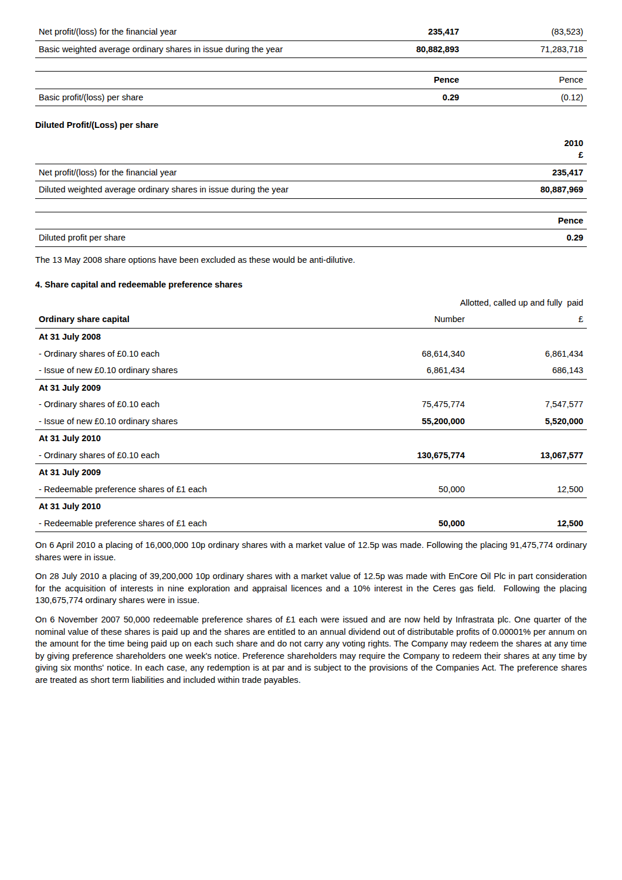| Net profit/(loss) for the financial year | 235,417 | (83,523) |
| Basic weighted average ordinary shares in issue during the year | 80,882,893 | 71,283,718 |
| | Pence | Pence |
| Basic profit/(loss) per share | 0.29 | (0.12) |
Diluted Profit/(Loss) per share
| | 2010 £ |
| Net profit/(loss) for the financial year | 235,417 |
| Diluted weighted average ordinary shares in issue during the year | 80,887,969 |
| | Pence |
| Diluted profit per share | 0.29 |
The 13 May 2008 share options have been excluded as these would be anti-dilutive.
4. Share capital and redeemable preference shares
| | Allotted, called up and fully paid |
| Ordinary share capital | Number | £ |
| At 31 July 2008 | | |
| - Ordinary shares of £0.10 each | 68,614,340 | 6,861,434 |
| - Issue of new £0.10 ordinary shares | 6,861,434 | 686,143 |
| At 31 July 2009 | | |
| - Ordinary shares of £0.10 each | 75,475,774 | 7,547,577 |
| - Issue of new £0.10 ordinary shares | 55,200,000 | 5,520,000 |
| At 31 July 2010 | | |
| - Ordinary shares of £0.10 each | 130,675,774 | 13,067,577 |
| At 31 July 2009 | | |
| - Redeemable preference shares of £1 each | 50,000 | 12,500 |
| At 31 July 2010 | | |
| - Redeemable preference shares of £1 each | 50,000 | 12,500 |
On 6 April 2010 a placing of 16,000,000 10p ordinary shares with a market value of 12.5p was made. Following the placing 91,475,774 ordinary shares were in issue.
On 28 July 2010 a placing of 39,200,000 10p ordinary shares with a market value of 12.5p was made with EnCore Oil Plc in part consideration for the acquisition of interests in nine exploration and appraisal licences and a 10% interest in the Ceres gas field. Following the placing 130,675,774 ordinary shares were in issue.
On 6 November 2007 50,000 redeemable preference shares of £1 each were issued and are now held by Infrastrata plc. One quarter of the nominal value of these shares is paid up and the shares are entitled to an annual dividend out of distributable profits of 0.00001% per annum on the amount for the time being paid up on each such share and do not carry any voting rights. The Company may redeem the shares at any time by giving preference shareholders one week's notice. Preference shareholders may require the Company to redeem their shares at any time by giving six months' notice. In each case, any redemption is at par and is subject to the provisions of the Companies Act. The preference shares are treated as short term liabilities and included within trade payables.